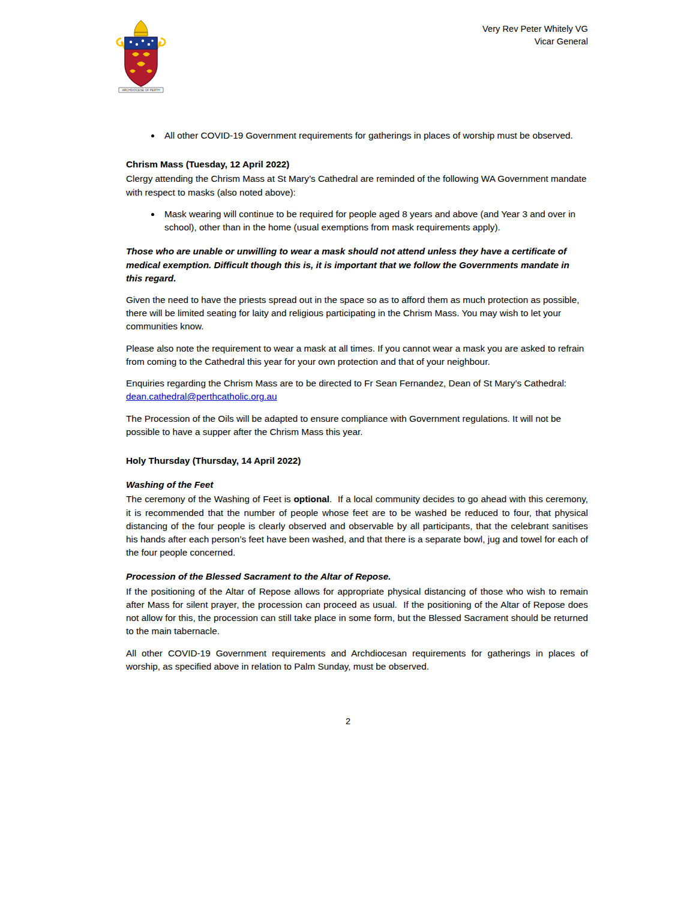ARCHDIOCESE OF PERTH
Very Rev Peter Whitely VG
Vicar General
All other COVID-19 Government requirements for gatherings in places of worship must be observed.
Chrism Mass (Tuesday, 12 April 2022)
Clergy attending the Chrism Mass at St Mary’s Cathedral are reminded of the following WA Government mandate with respect to masks (also noted above):
Mask wearing will continue to be required for people aged 8 years and above (and Year 3 and over in school), other than in the home (usual exemptions from mask requirements apply).
Those who are unable or unwilling to wear a mask should not attend unless they have a certificate of medical exemption. Difficult though this is, it is important that we follow the Governments mandate in this regard.
Given the need to have the priests spread out in the space so as to afford them as much protection as possible, there will be limited seating for laity and religious participating in the Chrism Mass. You may wish to let your communities know.
Please also note the requirement to wear a mask at all times. If you cannot wear a mask you are asked to refrain from coming to the Cathedral this year for your own protection and that of your neighbour.
Enquiries regarding the Chrism Mass are to be directed to Fr Sean Fernandez, Dean of St Mary’s Cathedral: dean.cathedral@perthcatholic.org.au
The Procession of the Oils will be adapted to ensure compliance with Government regulations. It will not be possible to have a supper after the Chrism Mass this year.
Holy Thursday (Thursday, 14 April 2022)
Washing of the Feet
The ceremony of the Washing of Feet is optional. If a local community decides to go ahead with this ceremony, it is recommended that the number of people whose feet are to be washed be reduced to four, that physical distancing of the four people is clearly observed and observable by all participants, that the celebrant sanitises his hands after each person’s feet have been washed, and that there is a separate bowl, jug and towel for each of the four people concerned.
Procession of the Blessed Sacrament to the Altar of Repose.
If the positioning of the Altar of Repose allows for appropriate physical distancing of those who wish to remain after Mass for silent prayer, the procession can proceed as usual. If the positioning of the Altar of Repose does not allow for this, the procession can still take place in some form, but the Blessed Sacrament should be returned to the main tabernacle.
All other COVID-19 Government requirements and Archdiocesan requirements for gatherings in places of worship, as specified above in relation to Palm Sunday, must be observed.
2